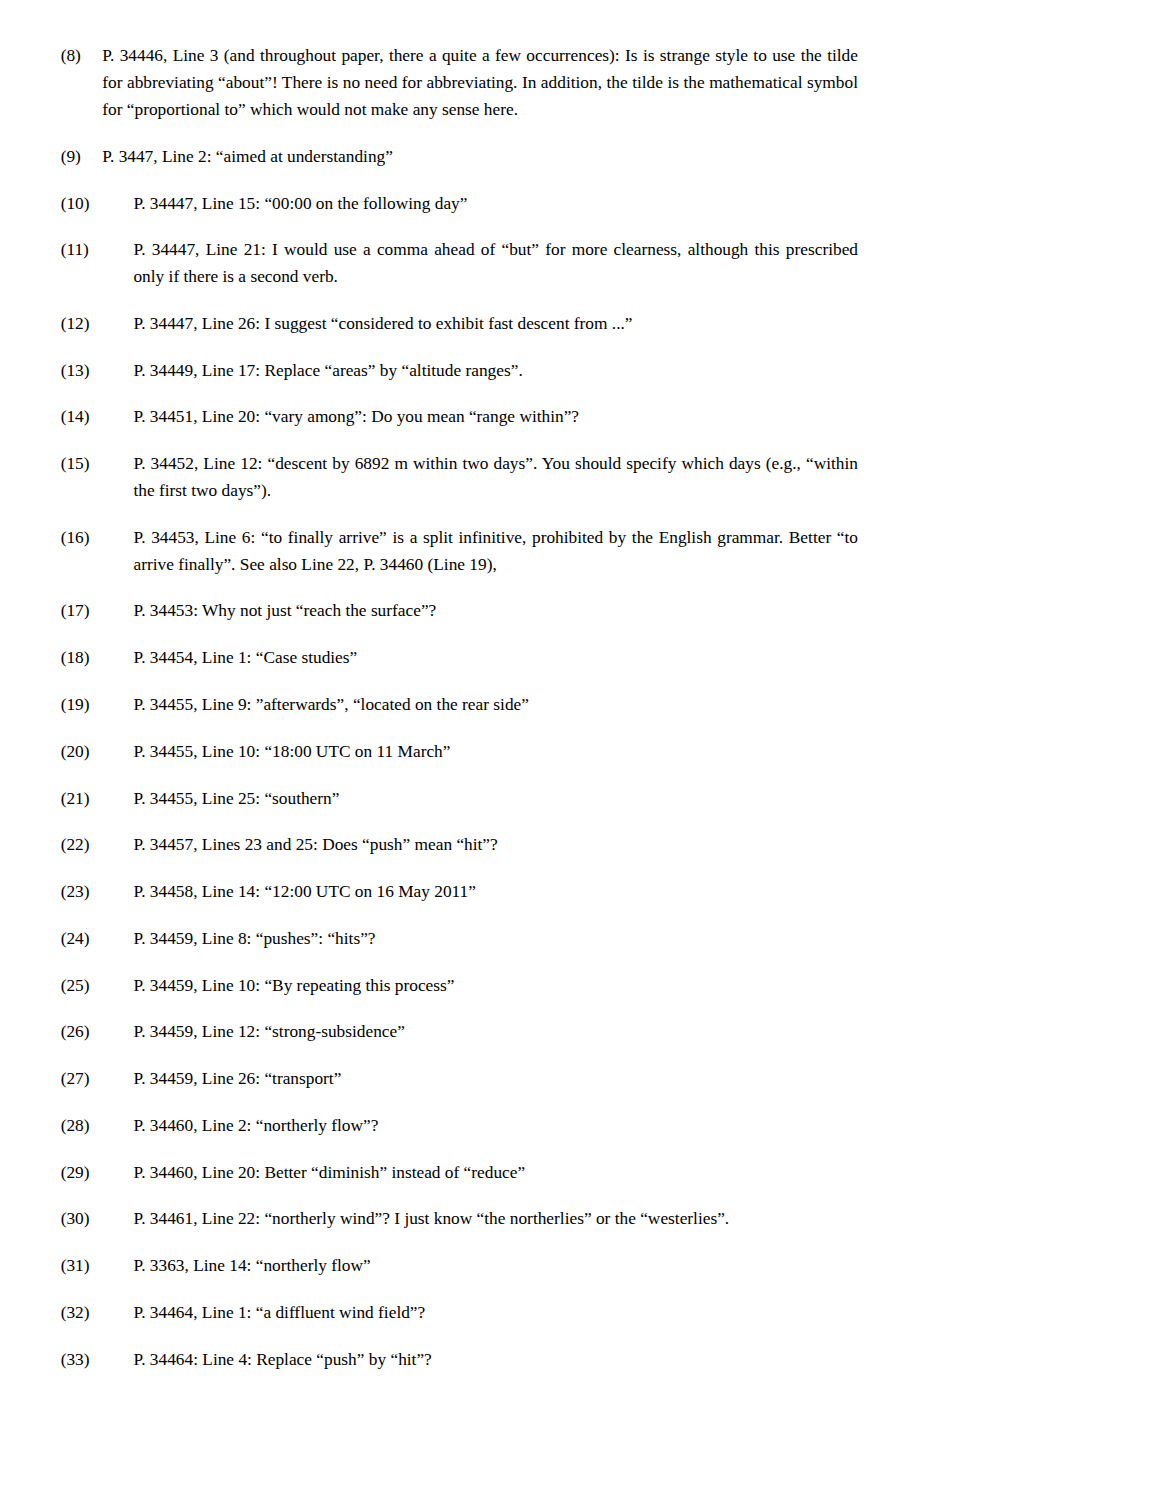(8) P. 34446, Line 3 (and throughout paper, there a quite a few occurrences): Is is strange style to use the tilde for abbreviating “about”! There is no need for abbreviating. In addition, the tilde is the mathematical symbol for “proportional to” which would not make any sense here.
(9) P. 3447, Line 2: “aimed at understanding”
(10) P. 34447, Line 15: “00:00 on the following day”
(11) P. 34447, Line 21: I would use a comma ahead of “but” for more clearness, although this prescribed only if there is a second verb.
(12) P. 34447, Line 26: I suggest “considered to exhibit fast descent from ...”
(13) P. 34449, Line 17: Replace “areas” by “altitude ranges”.
(14) P. 34451, Line 20: “vary among”: Do you mean “range within”?
(15) P. 34452, Line 12: “descent by 6892 m within two days”. You should specify which days (e.g., “within the first two days”).
(16) P. 34453, Line 6: “to finally arrive” is a split infinitive, prohibited by the English grammar. Better “to arrive finally”. See also Line 22, P. 34460 (Line 19),
(17) P. 34453: Why not just “reach the surface”?
(18) P. 34454, Line 1: “Case studies”
(19) P. 34455, Line 9: ”afterwards”, “located on the rear side”
(20) P. 34455, Line 10: “18:00 UTC on 11 March”
(21) P. 34455, Line 25: “southern”
(22) P. 34457, Lines 23 and 25: Does “push” mean “hit”?
(23) P. 34458, Line 14: “12:00 UTC on 16 May 2011”
(24) P. 34459, Line 8: “pushes”: “hits”?
(25) P. 34459, Line 10: “By repeating this process”
(26) P. 34459, Line 12: “strong-subsidence”
(27) P. 34459, Line 26: “transport”
(28) P. 34460, Line 2: “northerly flow”?
(29) P. 34460, Line 20: Better “diminish” instead of “reduce”
(30) P. 34461, Line 22: “northerly wind”? I just know “the northerlies” or the “westerlies”.
(31) P. 3363, Line 14: “northerly flow”
(32) P. 34464, Line 1: “a diffluent wind field”?
(33) P. 34464: Line 4: Replace “push” by “hit”?